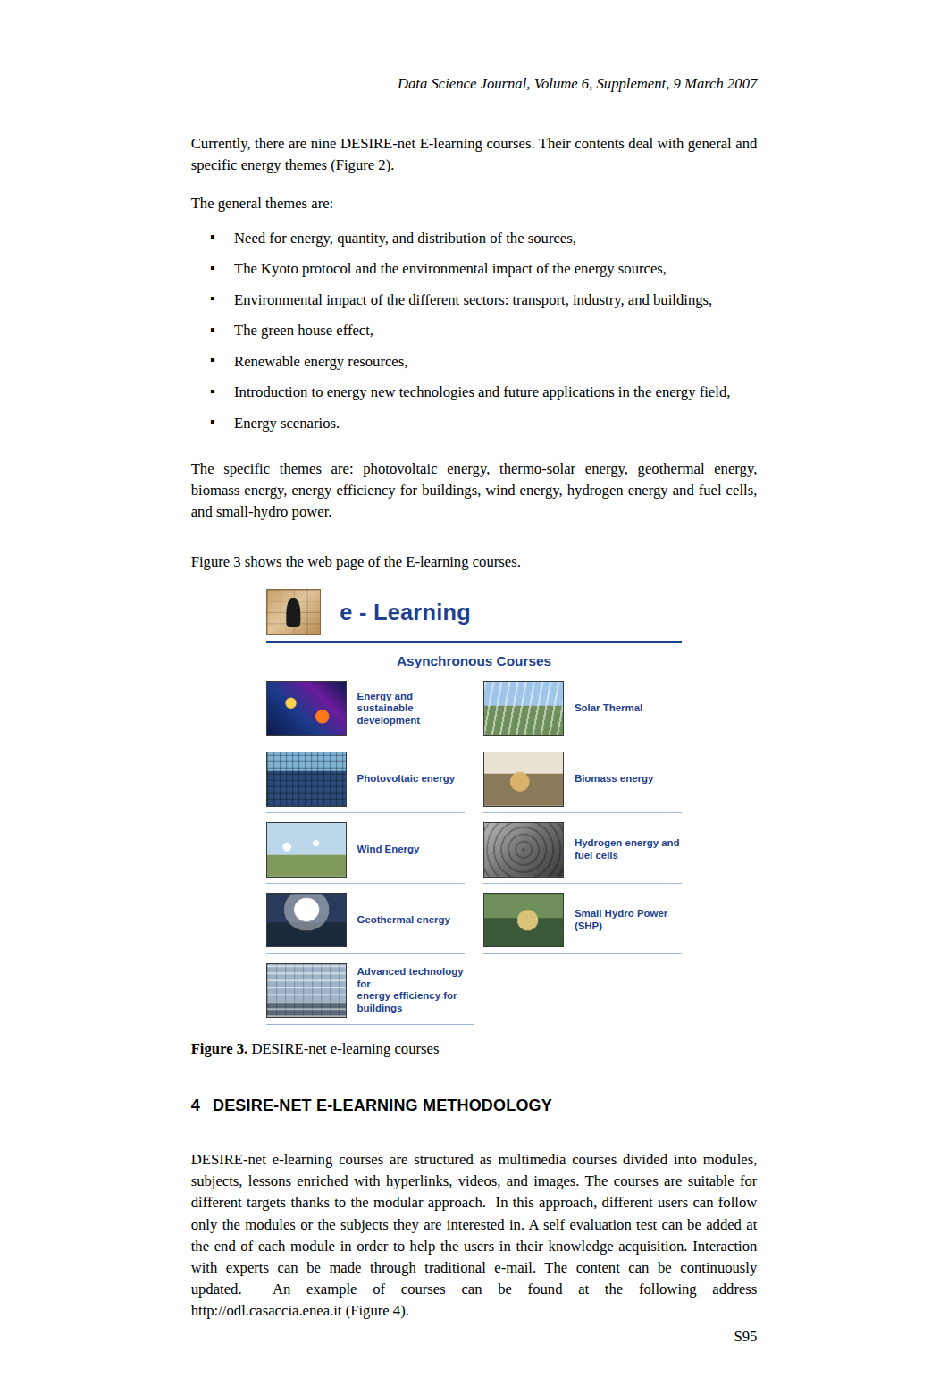Data Science Journal, Volume 6, Supplement, 9 March 2007
Currently, there are nine DESIRE-net E-learning courses. Their contents deal with general and specific energy themes (Figure 2).
The general themes are:
Need for energy, quantity, and distribution of the sources,
The Kyoto protocol and the environmental impact of the energy sources,
Environmental impact of the different sectors: transport, industry, and buildings,
The green house effect,
Renewable energy resources,
Introduction to energy new technologies and future applications in the energy field,
Energy scenarios.
The specific themes are: photovoltaic energy, thermo-solar energy, geothermal energy, biomass energy, energy efficiency for buildings, wind energy, hydrogen energy and fuel cells, and small-hydro power.
Figure 3 shows the web page of the E-learning courses.
e - Learning
Asynchronous Courses
Energy and sustainable
development
Solar Thermal
Photovoltaic energy
Biomass energy
Wind Energy
Hydrogen energy and fuel cells
Geothermal energy
Small Hydro Power (SHP)
Advanced technology for
energy efficiency for
buildings
Figure 3. DESIRE-net e-learning courses
4 DESIRE-NET E-LEARNING METHODOLOGY
DESIRE-net e-learning courses are structured as multimedia courses divided into modules, subjects, lessons enriched with hyperlinks, videos, and images. The courses are suitable for different targets thanks to the modular approach. In this approach, different users can follow only the modules or the subjects they are interested in. A self evaluation test can be added at the end of each module in order to help the users in their knowledge acquisition. Interaction with experts can be made through traditional e-mail. The content can be continuously updated. An example of courses can be found at the following address http://odl.casaccia.enea.it (Figure 4).
S95